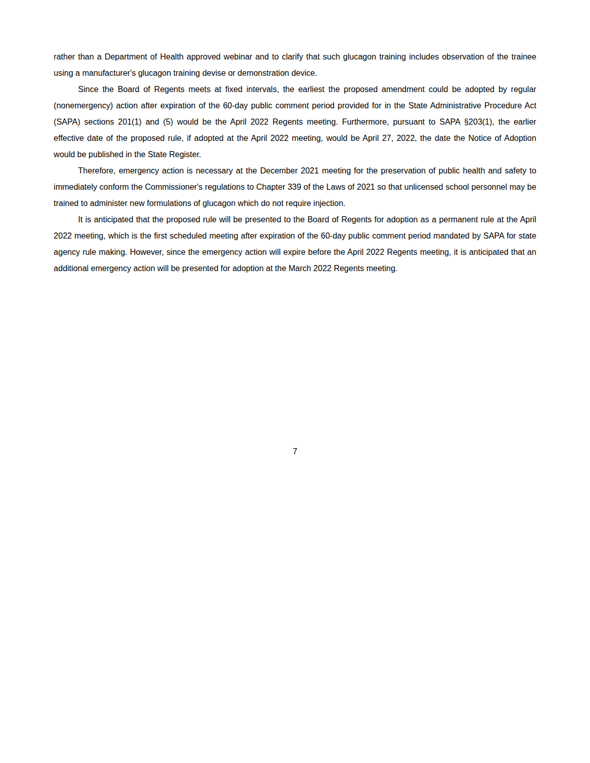rather than a Department of Health approved webinar and to clarify that such glucagon training includes observation of the trainee using a manufacturer's glucagon training devise or demonstration device.
Since the Board of Regents meets at fixed intervals, the earliest the proposed amendment could be adopted by regular (nonemergency) action after expiration of the 60-day public comment period provided for in the State Administrative Procedure Act (SAPA) sections 201(1) and (5) would be the April 2022 Regents meeting. Furthermore, pursuant to SAPA §203(1), the earlier effective date of the proposed rule, if adopted at the April 2022 meeting, would be April 27, 2022, the date the Notice of Adoption would be published in the State Register.
Therefore, emergency action is necessary at the December 2021 meeting for the preservation of public health and safety to immediately conform the Commissioner's regulations to Chapter 339 of the Laws of 2021 so that unlicensed school personnel may be trained to administer new formulations of glucagon which do not require injection.
It is anticipated that the proposed rule will be presented to the Board of Regents for adoption as a permanent rule at the April 2022 meeting, which is the first scheduled meeting after expiration of the 60-day public comment period mandated by SAPA for state agency rule making. However, since the emergency action will expire before the April 2022 Regents meeting, it is anticipated that an additional emergency action will be presented for adoption at the March 2022 Regents meeting.
7